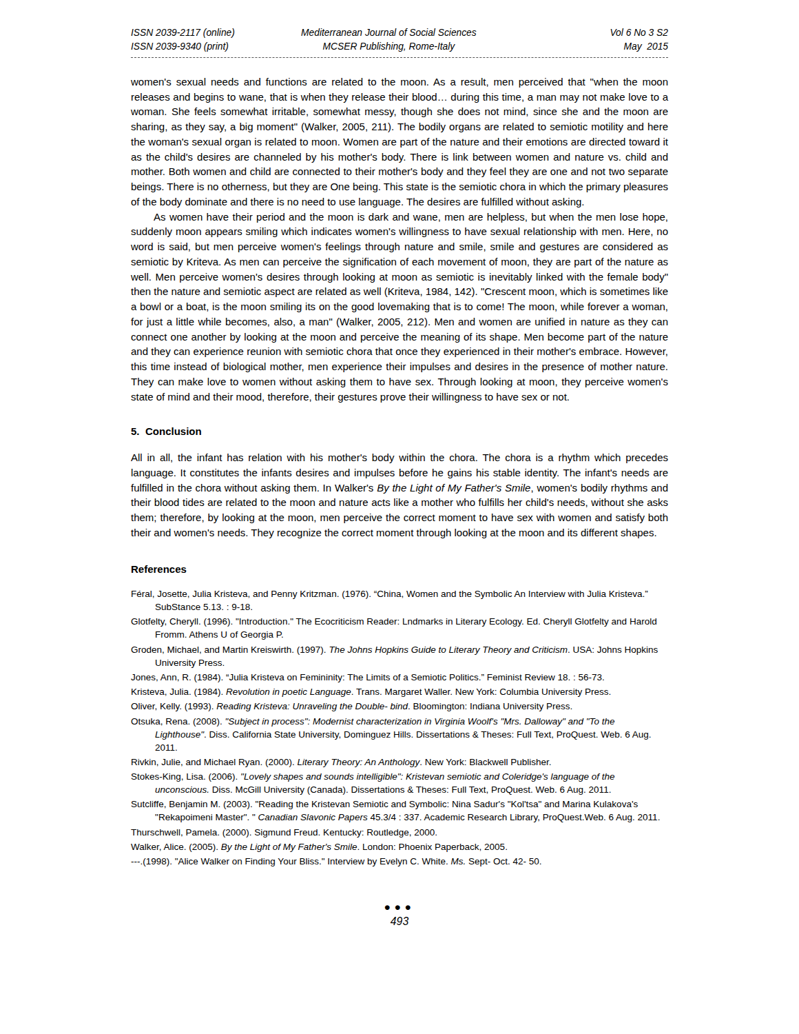| ISSN 2039-2117 (online) | Mediterranean Journal of Social Sciences | Vol 6 No 3 S2 |
| ISSN 2039-9340 (print) | MCSER Publishing, Rome-Italy | May 2015 |
women's sexual needs and functions are related to the moon. As a result, men perceived that "when the moon releases and begins to wane, that is when they release their blood… during this time, a man may not make love to a woman. She feels somewhat irritable, somewhat messy, though she does not mind, since she and the moon are sharing, as they say, a big moment" (Walker, 2005, 211). The bodily organs are related to semiotic motility and here the woman's sexual organ is related to moon. Women are part of the nature and their emotions are directed toward it as the child's desires are channeled by his mother's body. There is link between women and nature vs. child and mother. Both women and child are connected to their mother's body and they feel they are one and not two separate beings. There is no otherness, but they are One being. This state is the semiotic chora in which the primary pleasures of the body dominate and there is no need to use language. The desires are fulfilled without asking.
As women have their period and the moon is dark and wane, men are helpless, but when the men lose hope, suddenly moon appears smiling which indicates women's willingness to have sexual relationship with men. Here, no word is said, but men perceive women's feelings through nature and smile, smile and gestures are considered as semiotic by Kriteva. As men can perceive the signification of each movement of moon, they are part of the nature as well. Men perceive women's desires through looking at moon as semiotic is inevitably linked with the female body" then the nature and semiotic aspect are related as well (Kriteva, 1984, 142). "Crescent moon, which is sometimes like a bowl or a boat, is the moon smiling its on the good lovemaking that is to come! The moon, while forever a woman, for just a little while becomes, also, a man" (Walker, 2005, 212). Men and women are unified in nature as they can connect one another by looking at the moon and perceive the meaning of its shape. Men become part of the nature and they can experience reunion with semiotic chora that once they experienced in their mother's embrace. However, this time instead of biological mother, men experience their impulses and desires in the presence of mother nature. They can make love to women without asking them to have sex. Through looking at moon, they perceive women's state of mind and their mood, therefore, their gestures prove their willingness to have sex or not.
5. Conclusion
All in all, the infant has relation with his mother's body within the chora. The chora is a rhythm which precedes language. It constitutes the infants desires and impulses before he gains his stable identity. The infant's needs are fulfilled in the chora without asking them. In Walker's By the Light of My Father's Smile, women's bodily rhythms and their blood tides are related to the moon and nature acts like a mother who fulfills her child's needs, without she asks them; therefore, by looking at the moon, men perceive the correct moment to have sex with women and satisfy both their and women's needs. They recognize the correct moment through looking at the moon and its different shapes.
References
Féral, Josette, Julia Kristeva, and Penny Kritzman. (1976). “China, Women and the Symbolic An Interview with Julia Kristeva.” SubStance 5.13. : 9-18.
Glotfelty, Cheryll. (1996). "Introduction." The Ecocriticism Reader: Lndmarks in Literary Ecology. Ed. Cheryll Glotfelty and Harold Fromm. Athens U of Georgia P.
Groden, Michael, and Martin Kreiswirth. (1997). The Johns Hopkins Guide to Literary Theory and Criticism. USA: Johns Hopkins University Press.
Jones, Ann, R. (1984). “Julia Kristeva on Femininity: The Limits of a Semiotic Politics.” Feminist Review 18. : 56-73.
Kristeva, Julia. (1984). Revolution in poetic Language. Trans. Margaret Waller. New York: Columbia University Press.
Oliver, Kelly. (1993). Reading Kristeva: Unraveling the Double- bind. Bloomington: Indiana University Press.
Otsuka, Rena. (2008). "Subject in process": Modernist characterization in Virginia Woolf's "Mrs. Dalloway" and "To the Lighthouse". Diss. California State University, Dominguez Hills. Dissertations & Theses: Full Text, ProQuest. Web. 6 Aug. 2011.
Rivkin, Julie, and Michael Ryan. (2000). Literary Theory: An Anthology. New York: Blackwell Publisher.
Stokes-King, Lisa. (2006). "Lovely shapes and sounds intelligible": Kristevan semiotic and Coleridge's language of the unconscious. Diss. McGill University (Canada). Dissertations & Theses: Full Text, ProQuest. Web. 6 Aug. 2011.
Sutcliffe, Benjamin M. (2003). "Reading the Kristevan Semiotic and Symbolic: Nina Sadur's "Kol'tsa" and Marina Kulakova's "Rekapoimeni Master". " Canadian Slavonic Papers 45.3/4 : 337. Academic Research Library, ProQuest.Web. 6 Aug. 2011.
Thurschwell, Pamela. (2000). Sigmund Freud. Kentucky: Routledge, 2000.
Walker, Alice. (2005). By the Light of My Father's Smile. London: Phoenix Paperback, 2005.
---.(1998). "Alice Walker on Finding Your Bliss." Interview by Evelyn C. White. Ms. Sept- Oct. 42- 50.
●●●
493